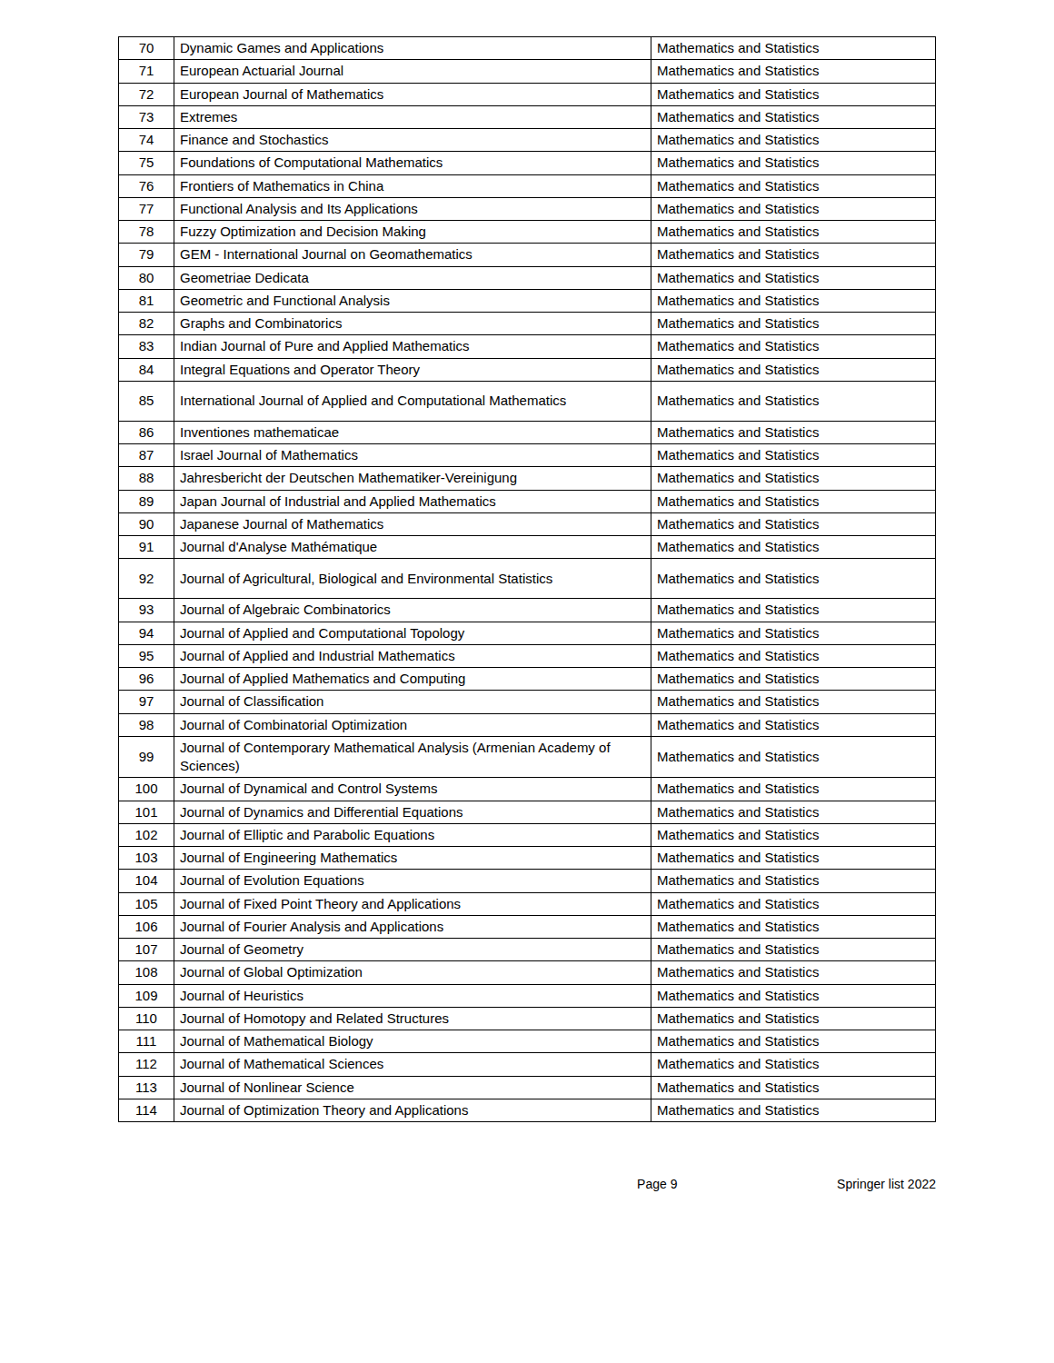| 70 | Dynamic Games and Applications | Mathematics and Statistics |
| 71 | European Actuarial Journal | Mathematics and Statistics |
| 72 | European Journal of Mathematics | Mathematics and Statistics |
| 73 | Extremes | Mathematics and Statistics |
| 74 | Finance and Stochastics | Mathematics and Statistics |
| 75 | Foundations of Computational Mathematics | Mathematics and Statistics |
| 76 | Frontiers of Mathematics in China | Mathematics and Statistics |
| 77 | Functional Analysis and Its Applications | Mathematics and Statistics |
| 78 | Fuzzy Optimization and Decision Making | Mathematics and Statistics |
| 79 | GEM - International Journal on Geomathematics | Mathematics and Statistics |
| 80 | Geometriae Dedicata | Mathematics and Statistics |
| 81 | Geometric and Functional Analysis | Mathematics and Statistics |
| 82 | Graphs and Combinatorics | Mathematics and Statistics |
| 83 | Indian Journal of Pure and Applied Mathematics | Mathematics and Statistics |
| 84 | Integral Equations and Operator Theory | Mathematics and Statistics |
| 85 | International Journal of Applied and Computational Mathematics | Mathematics and Statistics |
| 86 | Inventiones mathematicae | Mathematics and Statistics |
| 87 | Israel Journal of Mathematics | Mathematics and Statistics |
| 88 | Jahresbericht der Deutschen Mathematiker-Vereinigung | Mathematics and Statistics |
| 89 | Japan Journal of Industrial and Applied Mathematics | Mathematics and Statistics |
| 90 | Japanese Journal of Mathematics | Mathematics and Statistics |
| 91 | Journal d'Analyse Mathématique | Mathematics and Statistics |
| 92 | Journal of Agricultural, Biological and Environmental Statistics | Mathematics and Statistics |
| 93 | Journal of Algebraic Combinatorics | Mathematics and Statistics |
| 94 | Journal of Applied and Computational Topology | Mathematics and Statistics |
| 95 | Journal of Applied and Industrial Mathematics | Mathematics and Statistics |
| 96 | Journal of Applied Mathematics and Computing | Mathematics and Statistics |
| 97 | Journal of Classification | Mathematics and Statistics |
| 98 | Journal of Combinatorial Optimization | Mathematics and Statistics |
| 99 | Journal of Contemporary Mathematical Analysis (Armenian Academy of Sciences) | Mathematics and Statistics |
| 100 | Journal of Dynamical and Control Systems | Mathematics and Statistics |
| 101 | Journal of Dynamics and Differential Equations | Mathematics and Statistics |
| 102 | Journal of Elliptic and Parabolic Equations | Mathematics and Statistics |
| 103 | Journal of Engineering Mathematics | Mathematics and Statistics |
| 104 | Journal of Evolution Equations | Mathematics and Statistics |
| 105 | Journal of Fixed Point Theory and Applications | Mathematics and Statistics |
| 106 | Journal of Fourier Analysis and Applications | Mathematics and Statistics |
| 107 | Journal of Geometry | Mathematics and Statistics |
| 108 | Journal of Global Optimization | Mathematics and Statistics |
| 109 | Journal of Heuristics | Mathematics and Statistics |
| 110 | Journal of Homotopy and Related Structures | Mathematics and Statistics |
| 111 | Journal of Mathematical Biology | Mathematics and Statistics |
| 112 | Journal of Mathematical Sciences | Mathematics and Statistics |
| 113 | Journal of Nonlinear Science | Mathematics and Statistics |
| 114 | Journal of Optimization Theory and Applications | Mathematics and Statistics |
Page 9
Springer list 2022